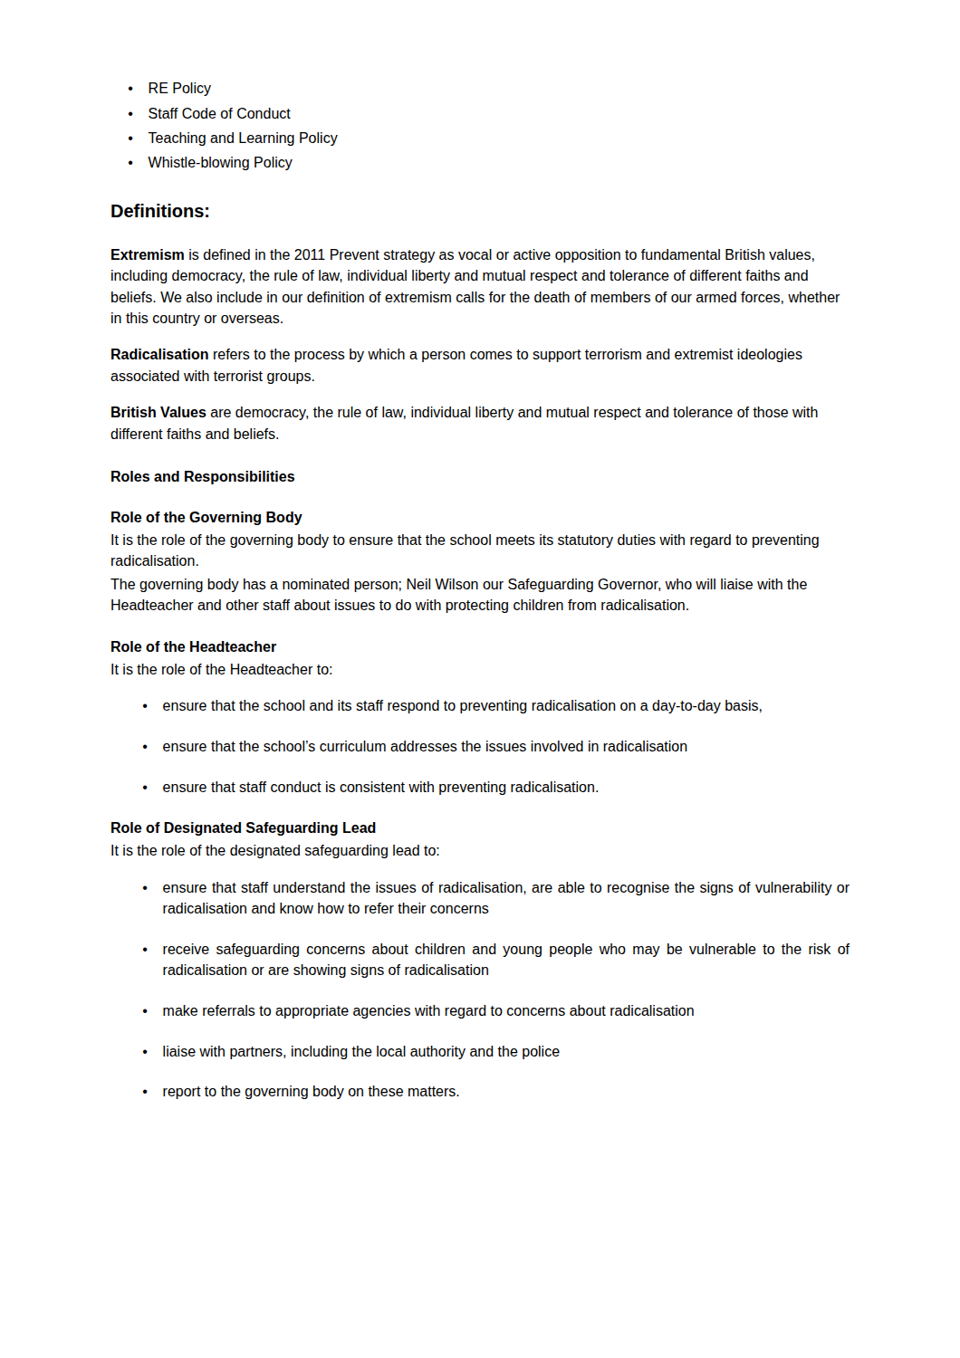RE Policy
Staff Code of Conduct
Teaching and Learning Policy
Whistle-blowing Policy
Definitions:
Extremism is defined in the 2011 Prevent strategy as vocal or active opposition to fundamental British values, including democracy, the rule of law, individual liberty and mutual respect and tolerance of different faiths and beliefs. We also include in our definition of extremism calls for the death of members of our armed forces, whether in this country or overseas.
Radicalisation refers to the process by which a person comes to support terrorism and extremist ideologies associated with terrorist groups.
British Values are democracy, the rule of law, individual liberty and mutual respect and tolerance of those with different faiths and beliefs.
Roles and Responsibilities
Role of the Governing Body
It is the role of the governing body to ensure that the school meets its statutory duties with regard to preventing radicalisation.
The governing body has a nominated person; Neil Wilson our Safeguarding Governor, who will liaise with the Headteacher and other staff about issues to do with protecting children from radicalisation.
Role of the Headteacher
It is the role of the Headteacher to:
ensure that the school and its staff respond to preventing radicalisation on a day-to-day basis,
ensure that the school’s curriculum addresses the issues involved in radicalisation
ensure that staff conduct is consistent with preventing radicalisation.
Role of Designated Safeguarding Lead
It is the role of the designated safeguarding lead to:
ensure that staff understand the issues of radicalisation, are able to recognise the signs of vulnerability or radicalisation and know how to refer their concerns
receive safeguarding concerns about children and young people who may be vulnerable to the risk of radicalisation or are showing signs of radicalisation
make referrals to appropriate agencies with regard to concerns about radicalisation
liaise with partners, including the local authority and the police
report to the governing body on these matters.